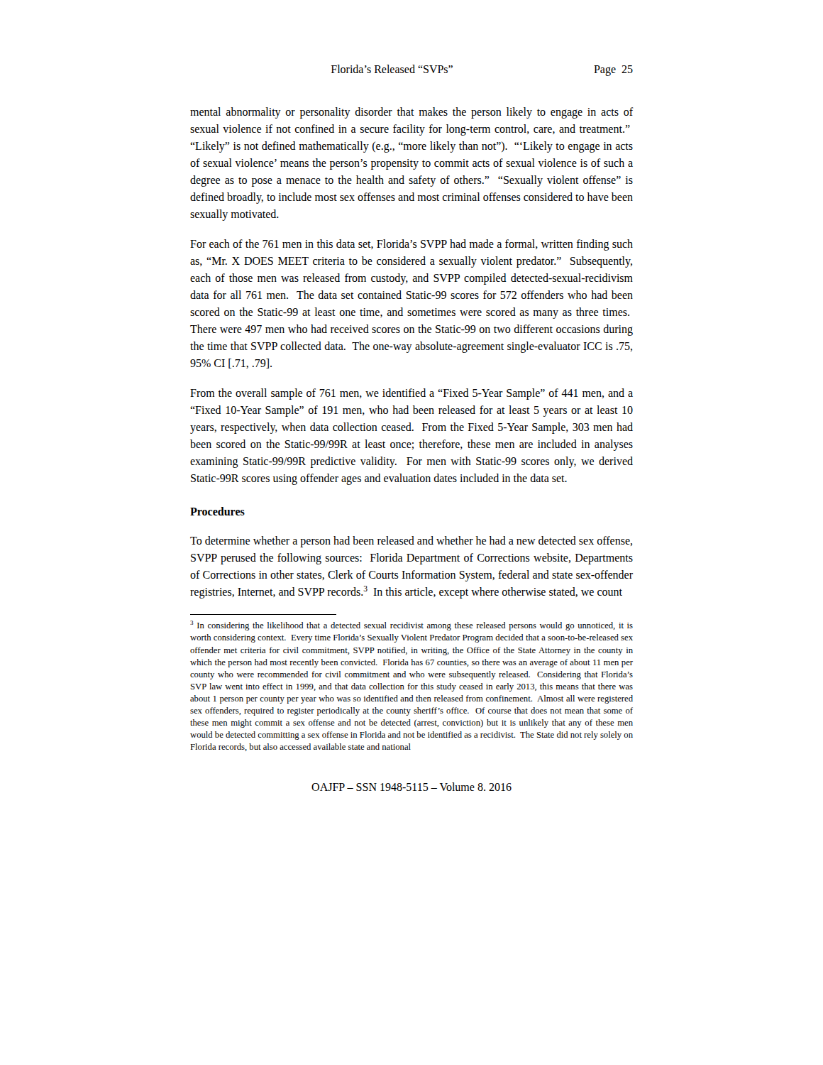Florida’s Released “SVPs” Page 25
mental abnormality or personality disorder that makes the person likely to engage in acts of sexual violence if not confined in a secure facility for long-term control, care, and treatment.” “Likely” is not defined mathematically (e.g., “more likely than not”). “‘Likely to engage in acts of sexual violence’ means the person’s propensity to commit acts of sexual violence is of such a degree as to pose a menace to the health and safety of others.” “Sexually violent offense” is defined broadly, to include most sex offenses and most criminal offenses considered to have been sexually motivated.
For each of the 761 men in this data set, Florida’s SVPP had made a formal, written finding such as, “Mr. X DOES MEET criteria to be considered a sexually violent predator.” Subsequently, each of those men was released from custody, and SVPP compiled detected-sexual-recidivism data for all 761 men. The data set contained Static-99 scores for 572 offenders who had been scored on the Static-99 at least one time, and sometimes were scored as many as three times. There were 497 men who had received scores on the Static-99 on two different occasions during the time that SVPP collected data. The one-way absolute-agreement single-evaluator ICC is .75, 95% CI [.71, .79].
From the overall sample of 761 men, we identified a “Fixed 5-Year Sample” of 441 men, and a “Fixed 10-Year Sample” of 191 men, who had been released for at least 5 years or at least 10 years, respectively, when data collection ceased. From the Fixed 5-Year Sample, 303 men had been scored on the Static-99/99R at least once; therefore, these men are included in analyses examining Static-99/99R predictive validity. For men with Static-99 scores only, we derived Static-99R scores using offender ages and evaluation dates included in the data set.
Procedures
To determine whether a person had been released and whether he had a new detected sex offense, SVPP perused the following sources: Florida Department of Corrections website, Departments of Corrections in other states, Clerk of Courts Information System, federal and state sex-offender registries, Internet, and SVPP records.3 In this article, except where otherwise stated, we count
3 In considering the likelihood that a detected sexual recidivist among these released persons would go unnoticed, it is worth considering context. Every time Florida’s Sexually Violent Predator Program decided that a soon-to-be-released sex offender met criteria for civil commitment, SVPP notified, in writing, the Office of the State Attorney in the county in which the person had most recently been convicted. Florida has 67 counties, so there was an average of about 11 men per county who were recommended for civil commitment and who were subsequently released. Considering that Florida’s SVP law went into effect in 1999, and that data collection for this study ceased in early 2013, this means that there was about 1 person per county per year who was so identified and then released from confinement. Almost all were registered sex offenders, required to register periodically at the county sheriff’s office. Of course that does not mean that some of these men might commit a sex offense and not be detected (arrest, conviction) but it is unlikely that any of these men would be detected committing a sex offense in Florida and not be identified as a recidivist. The State did not rely solely on Florida records, but also accessed available state and national
OAJFP – SSN 1948-5115 – Volume 8. 2016